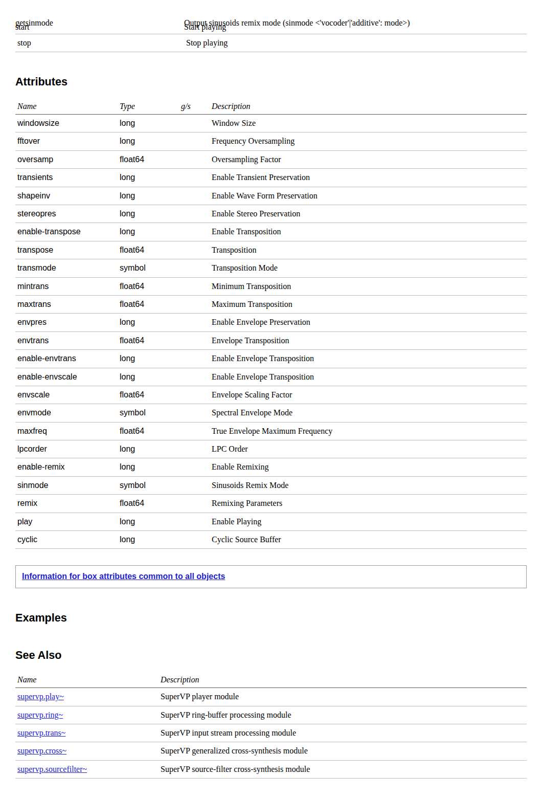getsinmode Output sinusoids remix mode (sinmode <'vocoder'|'additive': mode>)
start Start playing
| stop | Stop playing |
Attributes
| Name | Type | g/s | Description |
| --- | --- | --- | --- |
| windowsize | long | | Window Size |
| fftover | long | | Frequency Oversampling |
| oversamp | float64 | | Oversampling Factor |
| transients | long | | Enable Transient Preservation |
| shapeinv | long | | Enable Wave Form Preservation |
| stereopres | long | | Enable Stereo Preservation |
| enable-transpose | long | | Enable Transposition |
| transpose | float64 | | Transposition |
| transmode | symbol | | Transposition Mode |
| mintrans | float64 | | Minimum Transposition |
| maxtrans | float64 | | Maximum Transposition |
| envpres | long | | Enable Envelope Preservation |
| envtrans | float64 | | Envelope Transposition |
| enable-envtrans | long | | Enable Envelope Transposition |
| enable-envscale | long | | Enable Envelope Transposition |
| envscale | float64 | | Envelope Scaling Factor |
| envmode | symbol | | Spectral Envelope Mode |
| maxfreq | float64 | | True Envelope Maximum Frequency |
| lpcorder | long | | LPC Order |
| enable-remix | long | | Enable Remixing |
| sinmode | symbol | | Sinusoids Remix Mode |
| remix | float64 | | Remixing Parameters |
| play | long | | Enable Playing |
| cyclic | long | | Cyclic Source Buffer |
Information for box attributes common to all objects
Examples
See Also
| Name | Description |
| --- | --- |
| supervp.play~ | SuperVP player module |
| supervp.ring~ | SuperVP ring-buffer processing module |
| supervp.trans~ | SuperVP input stream processing module |
| supervp.cross~ | SuperVP generalized cross-synthesis module |
| supervp.sourcefilter~ | SuperVP source-filter cross-synthesis module |